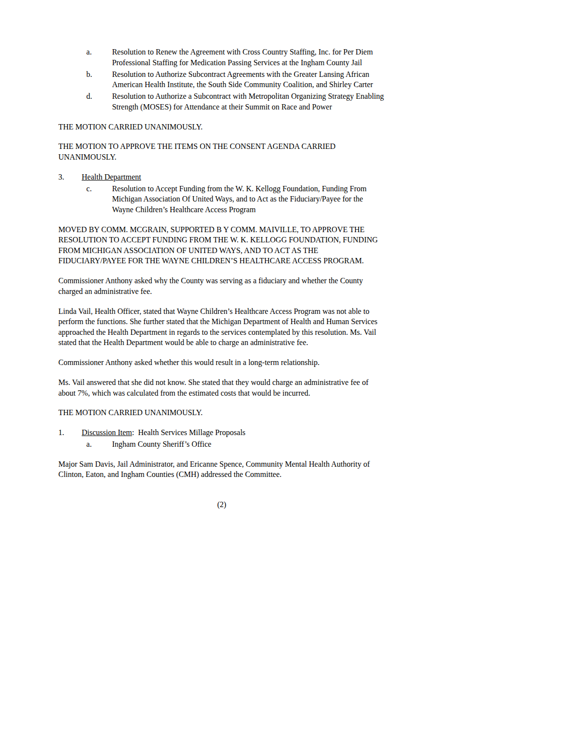a. Resolution to Renew the Agreement with Cross Country Staffing, Inc. for Per Diem Professional Staffing for Medication Passing Services at the Ingham County Jail
b. Resolution to Authorize Subcontract Agreements with the Greater Lansing African American Health Institute, the South Side Community Coalition, and Shirley Carter
d. Resolution to Authorize a Subcontract with Metropolitan Organizing Strategy Enabling Strength (MOSES) for Attendance at their Summit on Race and Power
The motion carried unanimously.
The motion to approve the items on the consent agenda carried unanimously.
3. Health Department
c. Resolution to Accept Funding from the W. K. Kellogg Foundation, Funding From Michigan Association Of United Ways, and to Act as the Fiduciary/Payee for the Wayne Children’s Healthcare Access Program
Moved by Comm. McGrain, supported b y Comm. Maiville, to approve the resolution to accept funding from the W. K. Kellogg Foundation, funding from Michigan Association of United Ways, and to act as the fiduciary/payee for the Wayne Children’s Healthcare Access Program.
Commissioner Anthony asked why the County was serving as a fiduciary and whether the County charged an administrative fee.
Linda Vail, Health Officer, stated that Wayne Children’s Healthcare Access Program was not able to perform the functions. She further stated that the Michigan Department of Health and Human Services approached the Health Department in regards to the services contemplated by this resolution. Ms. Vail stated that the Health Department would be able to charge an administrative fee.
Commissioner Anthony asked whether this would result in a long-term relationship.
Ms. Vail answered that she did not know. She stated that they would charge an administrative fee of about 7%, which was calculated from the estimated costs that would be incurred.
The motion carried unanimously.
1. Discussion Item: Health Services Millage Proposals
a. Ingham County Sheriff’s Office
Major Sam Davis, Jail Administrator, and Ericanne Spence, Community Mental Health Authority of Clinton, Eaton, and Ingham Counties (CMH) addressed the Committee.
(2)